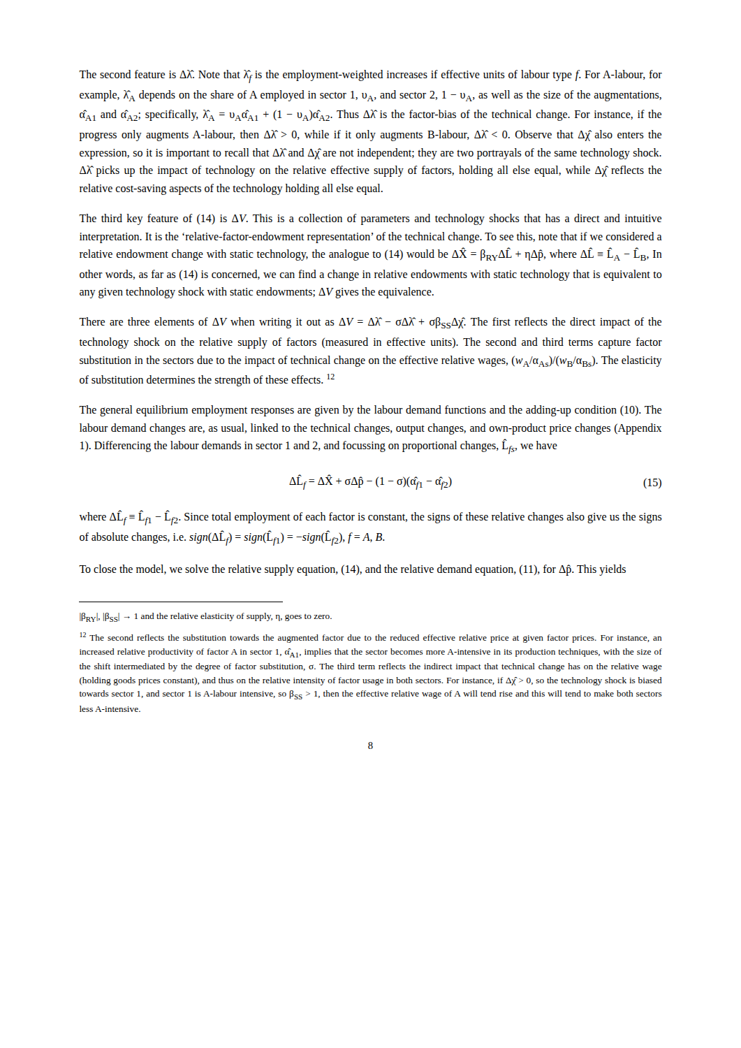The second feature is Δλ̂. Note that λ̂f is the employment-weighted increases if effective units of labour type f. For A-labour, for example, λ̂A depends on the share of A employed in sector 1, υA, and sector 2, 1 − υA, as well as the size of the augmentations, α̂A1 and α̂A2; specifically, λ̂A = υAα̂A1 + (1 − υA)α̂A2. Thus Δλ̂ is the factor-bias of the technical change. For instance, if the progress only augments A-labour, then Δλ̂ > 0, while if it only augments B-labour, Δλ̂ < 0. Observe that Δχ̂ also enters the expression, so it is important to recall that Δλ̂ and Δχ̂ are not independent; they are two portrayals of the same technology shock. Δλ̂ picks up the impact of technology on the relative effective supply of factors, holding all else equal, while Δχ̂ reflects the relative cost-saving aspects of the technology holding all else equal.
The third key feature of (14) is ΔV. This is a collection of parameters and technology shocks that has a direct and intuitive interpretation. It is the ‘relative-factor-endowment representation’ of the technical change. To see this, note that if we considered a relative endowment change with static technology, the analogue to (14) would be ΔX̂ = βRYΔL̂ + ηΔp̂, where ΔL̂ ≡ L̂A − L̂B, In other words, as far as (14) is concerned, we can find a change in relative endowments with static technology that is equivalent to any given technology shock with static endowments; ΔV gives the equivalence.
There are three elements of ΔV when writing it out as ΔV = Δλ̂ − σΔλ̂ + σβSSΔχ̂. The first reflects the direct impact of the technology shock on the relative supply of factors (measured in effective units). The second and third terms capture factor substitution in the sectors due to the impact of technical change on the effective relative wages, (wA/αAs)/(wB/αBs). The elasticity of substitution determines the strength of these effects. 12
The general equilibrium employment responses are given by the labour demand functions and the adding-up condition (10). The labour demand changes are, as usual, linked to the technical changes, output changes, and own-product price changes (Appendix 1). Differencing the labour demands in sector 1 and 2, and focussing on proportional changes, L̂fs, we have
ΔL̂f = ΔX̂ + σΔp̂ − (1 − σ)(α̂f1 − α̂f2) (15)
where ΔL̂f ≡ L̂f1 − L̂f2. Since total employment of each factor is constant, the signs of these relative changes also give us the signs of absolute changes, i.e. sign(ΔL̂f) = sign(L̂f1) = −sign(L̂f2), f = A, B.
To close the model, we solve the relative supply equation, (14), and the relative demand equation, (11), for Δp̂. This yields
|βRY|, |βSS| → 1 and the relative elasticity of supply, η, goes to zero.
12 The second reflects the substitution towards the augmented factor due to the reduced effective relative price at given factor prices. For instance, an increased relative productivity of factor A in sector 1, α̂A1, implies that the sector becomes more A-intensive in its production techniques, with the size of the shift intermediated by the degree of factor substitution, σ. The third term reflects the indirect impact that technical change has on the relative wage (holding goods prices constant), and thus on the relative intensity of factor usage in both sectors. For instance, if Δχ̂ > 0, so the technology shock is biased towards sector 1, and sector 1 is A-labour intensive, so βSS > 1, then the effective relative wage of A will tend rise and this will tend to make both sectors less A-intensive.
8